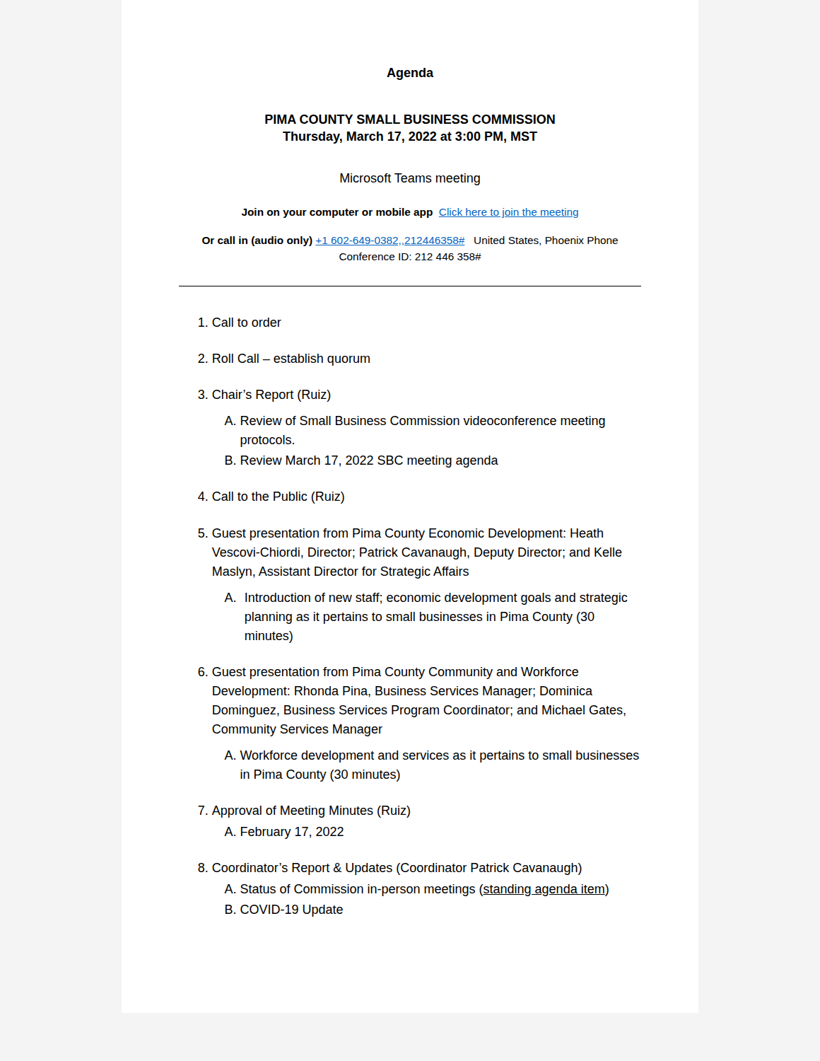Agenda
PIMA COUNTY SMALL BUSINESS COMMISSION
Thursday, March 17, 2022 at 3:00 PM, MST
Microsoft Teams meeting
Join on your computer or mobile app Click here to join the meeting
Or call in (audio only) +1 602-649-0382,,212446358# United States, Phoenix Phone Conference ID: 212 446 358#
Call to order
Roll Call – establish quorum
Chair’s Report (Ruiz)
Review of Small Business Commission videoconference meeting protocols.
Review March 17, 2022 SBC meeting agenda
Call to the Public (Ruiz)
Guest presentation from Pima County Economic Development: Heath Vescovi-Chiordi, Director; Patrick Cavanaugh, Deputy Director; and Kelle Maslyn, Assistant Director for Strategic Affairs
Introduction of new staff; economic development goals and strategic planning as it pertains to small businesses in Pima County (30 minutes)
Guest presentation from Pima County Community and Workforce Development: Rhonda Pina, Business Services Manager; Dominica Dominguez, Business Services Program Coordinator; and Michael Gates, Community Services Manager
Workforce development and services as it pertains to small businesses in Pima County (30 minutes)
Approval of Meeting Minutes (Ruiz)
February 17, 2022
Coordinator’s Report & Updates (Coordinator Patrick Cavanaugh)
Status of Commission in-person meetings (standing agenda item)
COVID-19 Update